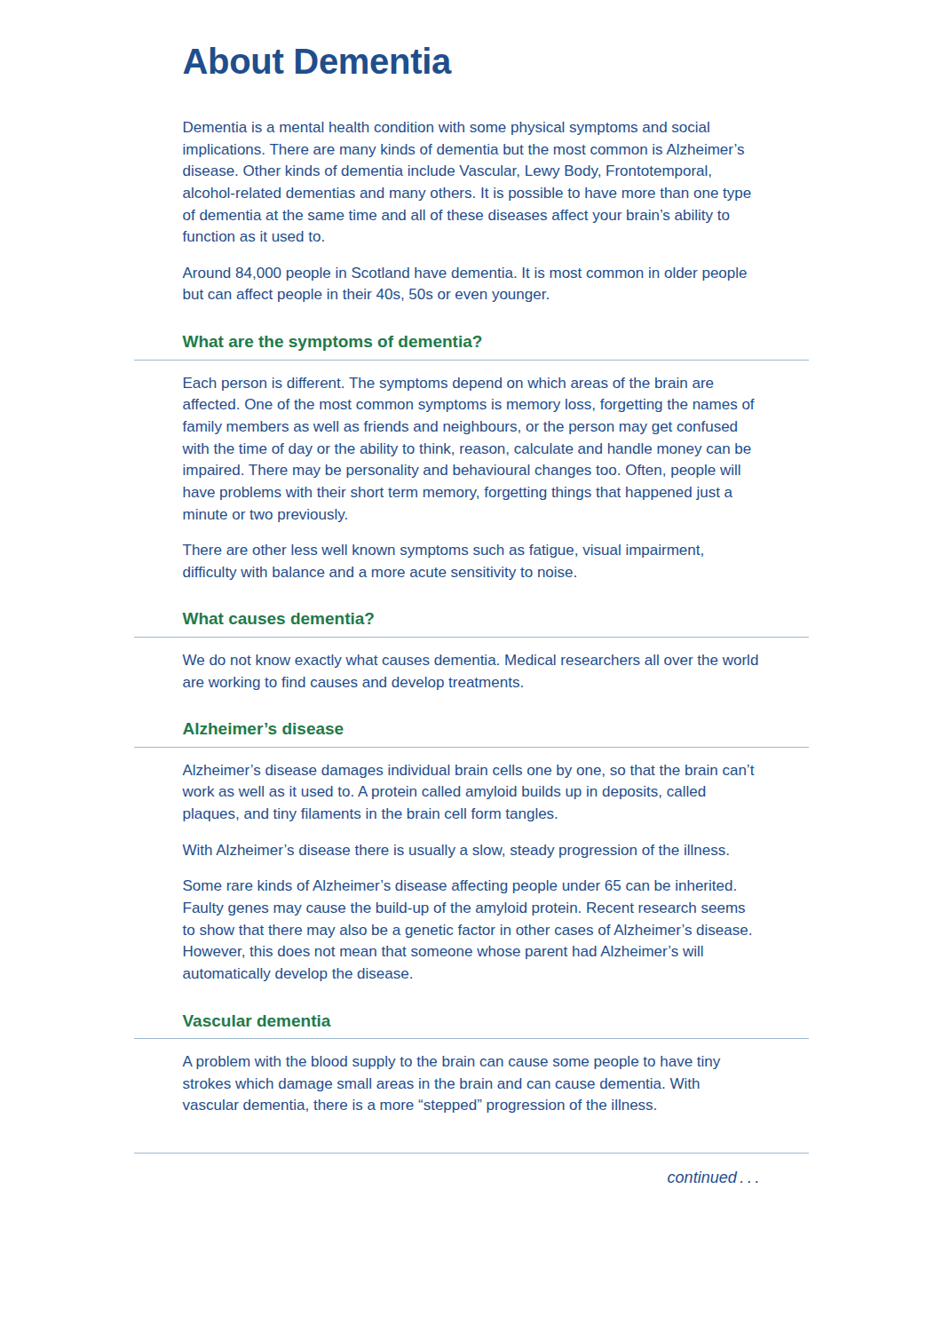About Dementia
Dementia is a mental health condition with some physical symptoms and social implications. There are many kinds of dementia but the most common is Alzheimer’s disease. Other kinds of dementia include Vascular, Lewy Body, Frontotemporal, alcohol-related dementias and many others. It is possible to have more than one type of dementia at the same time and all of these diseases affect your brain’s ability to function as it used to.
Around 84,000 people in Scotland have dementia. It is most common in older people but can affect people in their 40s, 50s or even younger.
What are the symptoms of dementia?
Each person is different. The symptoms depend on which areas of the brain are affected. One of the most common symptoms is memory loss, forgetting the names of family members as well as friends and neighbours, or the person may get confused with the time of day or the ability to think, reason, calculate and handle money can be impaired. There may be personality and behavioural changes too. Often, people will have problems with their short term memory, forgetting things that happened just a minute or two previously.
There are other less well known symptoms such as fatigue, visual impairment, difficulty with balance and a more acute sensitivity to noise.
What causes dementia?
We do not know exactly what causes dementia. Medical researchers all over the world are working to find causes and develop treatments.
Alzheimer’s disease
Alzheimer’s disease damages individual brain cells one by one, so that the brain can’t work as well as it used to. A protein called amyloid builds up in deposits, called plaques, and tiny filaments in the brain cell form tangles.
With Alzheimer’s disease there is usually a slow, steady progression of the illness.
Some rare kinds of Alzheimer’s disease affecting people under 65 can be inherited. Faulty genes may cause the build-up of the amyloid protein. Recent research seems to show that there may also be a genetic factor in other cases of Alzheimer’s disease. However, this does not mean that someone whose parent had Alzheimer’s will automatically develop the disease.
Vascular dementia
A problem with the blood supply to the brain can cause some people to have tiny strokes which damage small areas in the brain and can cause dementia. With vascular dementia, there is a more “stepped” progression of the illness.
continued . . .